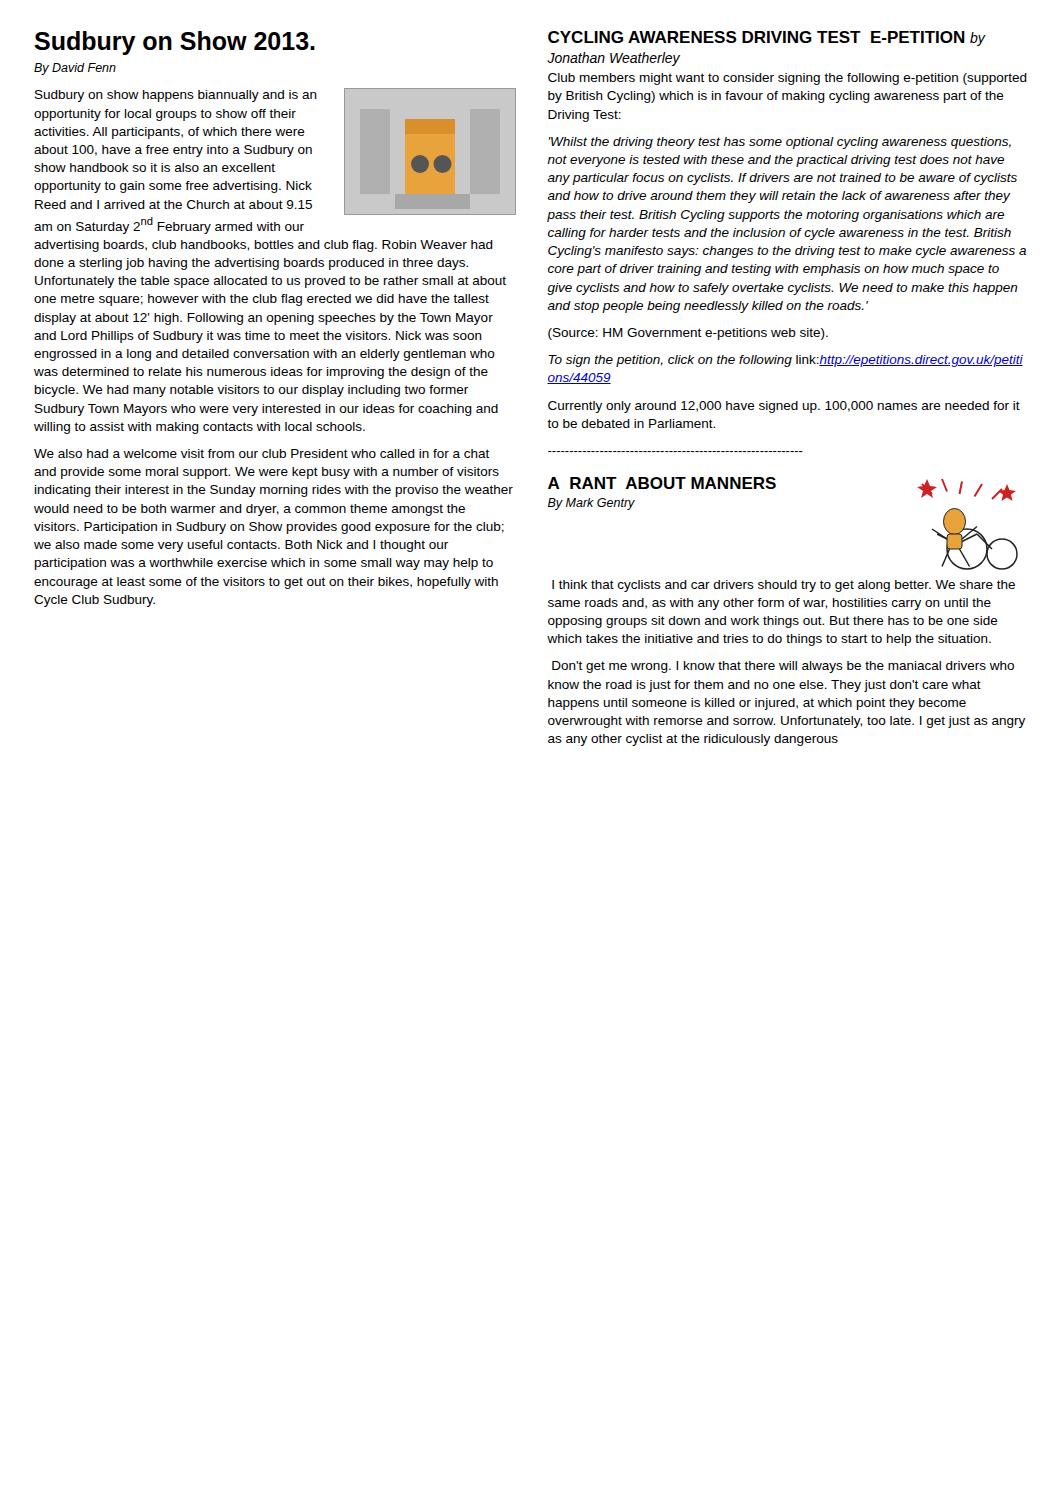Sudbury on Show 2013.
By David Fenn
Sudbury on show happens biannually and is an opportunity for local groups to show off their activities. All participants, of which there were about 100, have a free entry into a Sudbury on show handbook so it is also an excellent opportunity to gain some free advertising. Nick Reed and I arrived at the Church at about 9.15 am on Saturday 2nd February armed with our advertising boards, club handbooks, bottles and club flag. Robin Weaver had done a sterling job having the advertising boards produced in three days. Unfortunately the table space allocated to us proved to be rather small at about one metre square; however with the club flag erected we did have the tallest display at about 12' high. Following an opening speeches by the Town Mayor and Lord Phillips of Sudbury it was time to meet the visitors. Nick was soon engrossed in a long and detailed conversation with an elderly gentleman who was determined to relate his numerous ideas for improving the design of the bicycle. We had many notable visitors to our display including two former Sudbury Town Mayors who were very interested in our ideas for coaching and willing to assist with making contacts with local schools.
We also had a welcome visit from our club President who called in for a chat and provide some moral support. We were kept busy with a number of visitors indicating their interest in the Sunday morning rides with the proviso the weather would need to be both warmer and dryer, a common theme amongst the visitors. Participation in Sudbury on Show provides good exposure for the club; we also made some very useful contacts. Both Nick and I thought our participation was a worthwhile exercise which in some small way may help to encourage at least some of the visitors to get out on their bikes, hopefully with Cycle Club Sudbury.
CYCLING AWARENESS DRIVING TEST E-PETITION by Jonathan Weatherley
Club members might want to consider signing the following e-petition (supported by British Cycling) which is in favour of making cycling awareness part of the Driving Test:
'Whilst the driving theory test has some optional cycling awareness questions, not everyone is tested with these and the practical driving test does not have any particular focus on cyclists. If drivers are not trained to be aware of cyclists and how to drive around them they will retain the lack of awareness after they pass their test. British Cycling supports the motoring organisations which are calling for harder tests and the inclusion of cycle awareness in the test. British Cycling's manifesto says: changes to the driving test to make cycle awareness a core part of driver training and testing with emphasis on how much space to give cyclists and how to safely overtake cyclists. We need to make this happen and stop people being needlessly killed on the roads.'
(Source: HM Government e-petitions web site).
To sign the petition, click on the following link: http://epetitions.direct.gov.uk/petitions/44059
Currently only around 12,000 have signed up. 100,000 names are needed for it to be debated in Parliament.
-----------------------------------------------------------
A RANT ABOUT MANNERS
By Mark Gentry
I think that cyclists and car drivers should try to get along better. We share the same roads and, as with any other form of war, hostilities carry on until the opposing groups sit down and work things out. But there has to be one side which takes the initiative and tries to do things to start to help the situation.
Don't get me wrong. I know that there will always be the maniacal drivers who know the road is just for them and no one else. They just don't care what happens until someone is killed or injured, at which point they become overwrought with remorse and sorrow. Unfortunately, too late. I get just as angry as any other cyclist at the ridiculously dangerous